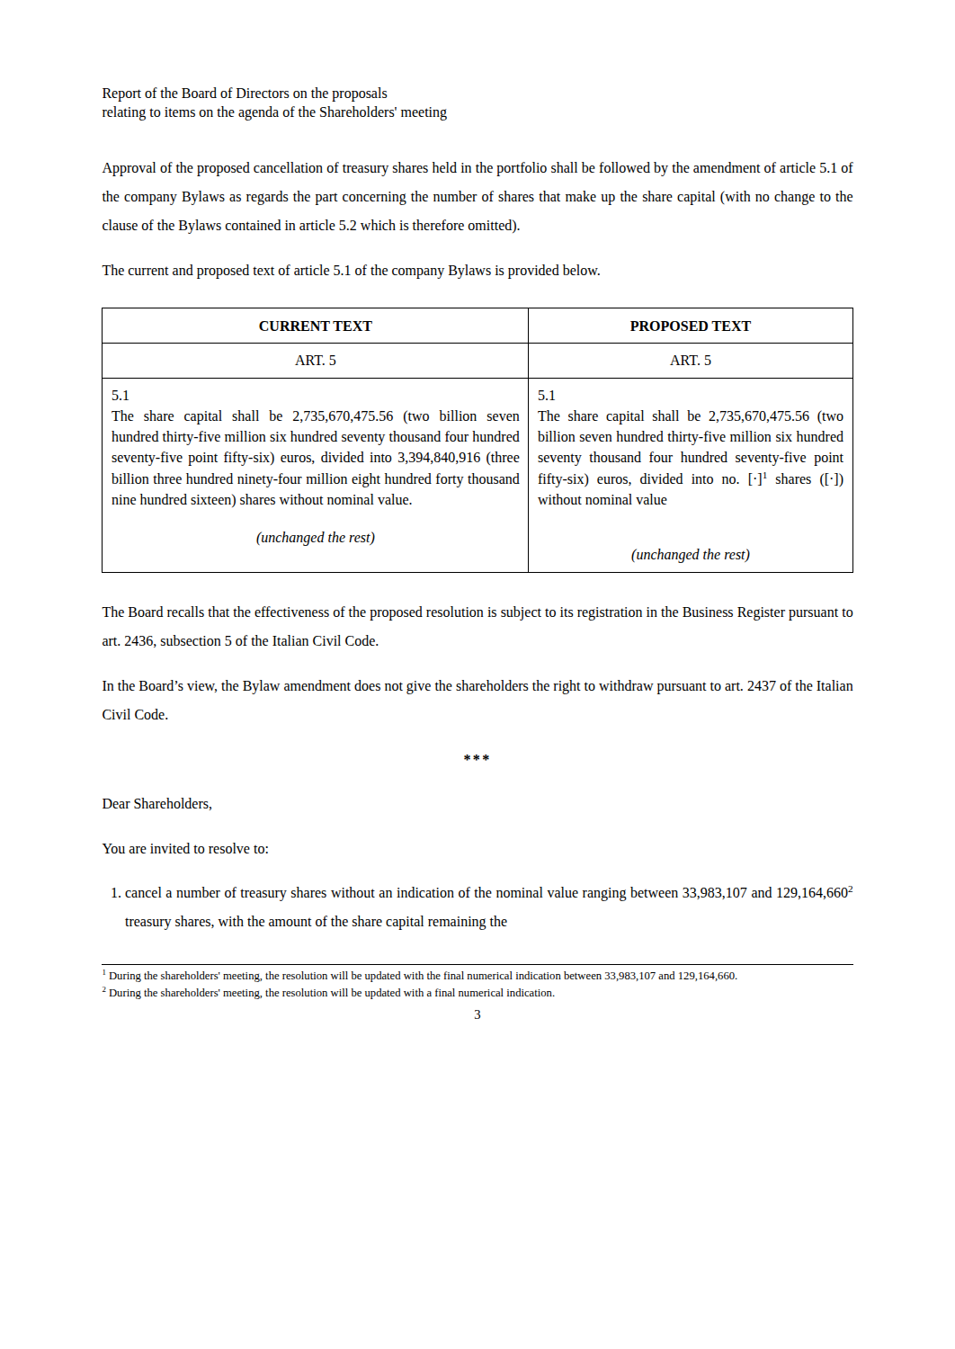Report of the Board of Directors on the proposals
relating to items on the agenda of the Shareholders' meeting
Approval of the proposed cancellation of treasury shares held in the portfolio shall be followed by the amendment of article 5.1 of the company Bylaws as regards the part concerning the number of shares that make up the share capital (with no change to the clause of the Bylaws contained in article 5.2 which is therefore omitted).
The current and proposed text of article 5.1 of the company Bylaws is provided below.
| CURRENT TEXT | PROPOSED TEXT |
| --- | --- |
| ART. 5 | ART. 5 |
| 5.1 The share capital shall be 2,735,670,475.56 (two billion seven hundred thirty-five million six hundred seventy thousand four hundred seventy-five point fifty-six) euros, divided into 3,394,840,916 (three billion three hundred ninety-four million eight hundred forty thousand nine hundred sixteen) shares without nominal value. (unchanged the rest) | 5.1 The share capital shall be 2,735,670,475.56 (two billion seven hundred thirty-five million six hundred seventy thousand four hundred seventy-five point fifty-six) euros, divided into no. [·] 1 shares ([·]) without nominal value (unchanged the rest) |
The Board recalls that the effectiveness of the proposed resolution is subject to its registration in the Business Register pursuant to art. 2436, subsection 5 of the Italian Civil Code.
In the Board’s view, the Bylaw amendment does not give the shareholders the right to withdraw pursuant to art. 2437 of the Italian Civil Code.
***
Dear Shareholders,
You are invited to resolve to:
cancel a number of treasury shares without an indication of the nominal value ranging between 33,983,107 and 129,164,6602 treasury shares, with the amount of the share capital remaining the
1 During the shareholders' meeting, the resolution will be updated with the final numerical indication between 33,983,107 and 129,164,660.
2 During the shareholders' meeting, the resolution will be updated with a final numerical indication.
3